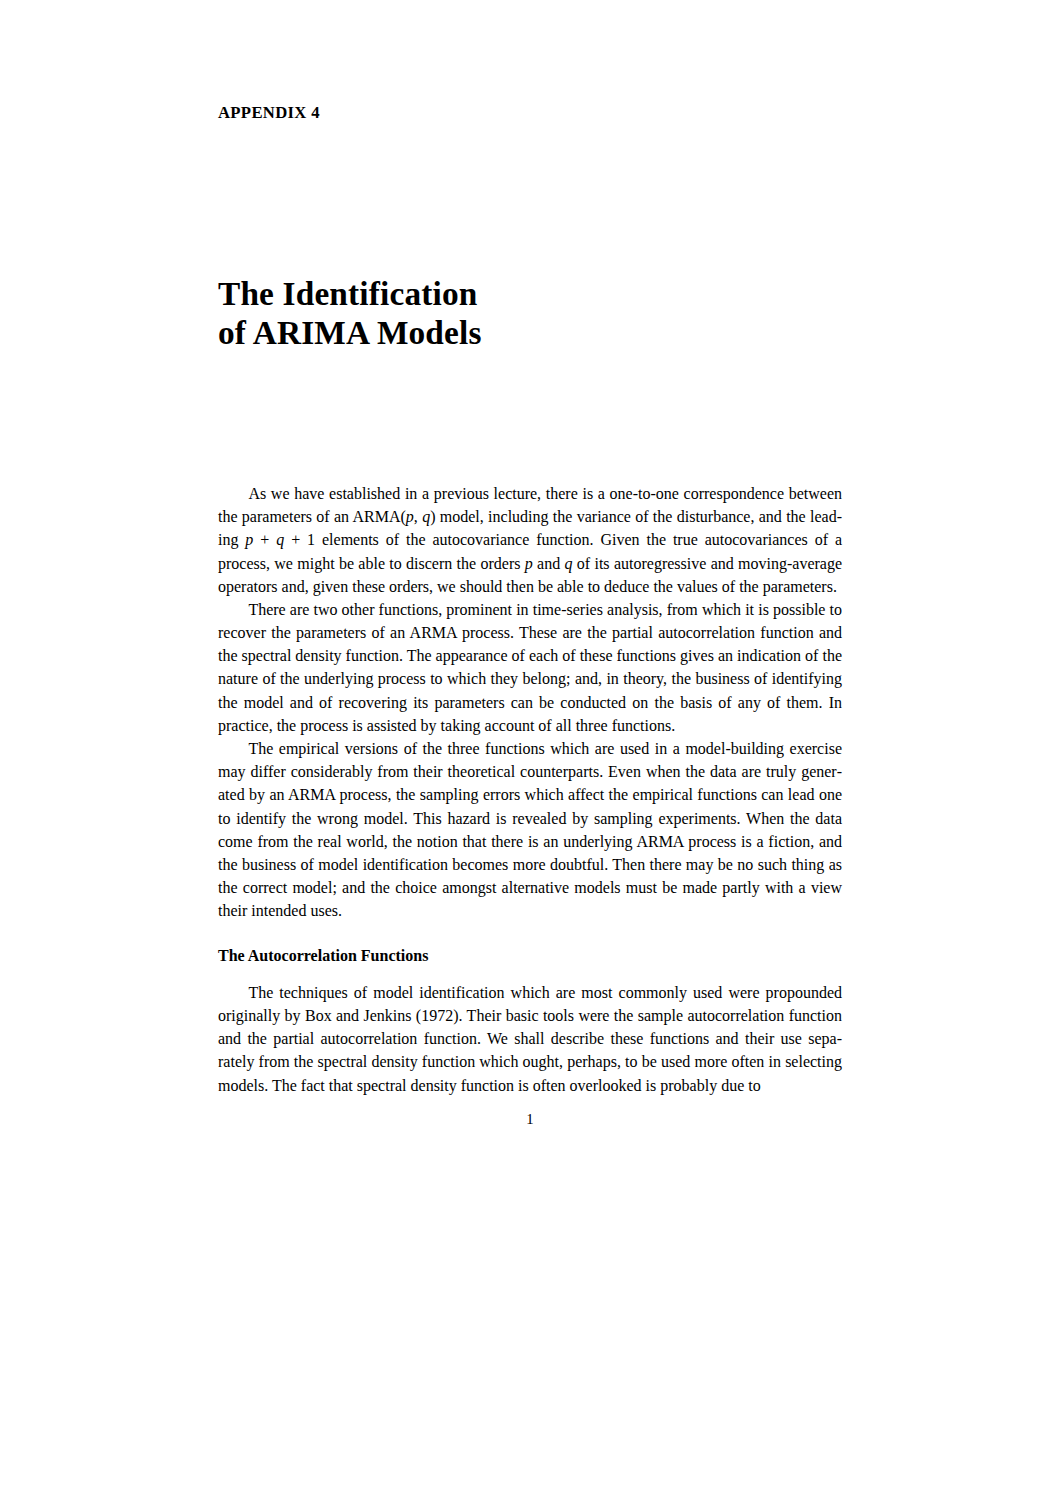APPENDIX 4
The Identificationof ARIMA Models
As we have established in a previous lecture, there is a one-to-one correspondence between the parameters of an ARMA(p, q) model, including the variance of the disturbance, and the leading p + q + 1 elements of the autocovariance function. Given the true autocovariances of a process, we might be able to discern the orders p and q of its autoregressive and moving-average operators and, given these orders, we should then be able to deduce the values of the parameters.
There are two other functions, prominent in time-series analysis, from which it is possible to recover the parameters of an ARMA process. These are the partial autocorrelation function and the spectral density function. The appearance of each of these functions gives an indication of the nature of the underlying process to which they belong; and, in theory, the business of identifying the model and of recovering its parameters can be conducted on the basis of any of them. In practice, the process is assisted by taking account of all three functions.
The empirical versions of the three functions which are used in a model-building exercise may differ considerably from their theoretical counterparts. Even when the data are truly generated by an ARMA process, the sampling errors which affect the empirical functions can lead one to identify the wrong model. This hazard is revealed by sampling experiments. When the data come from the real world, the notion that there is an underlying ARMA process is a fiction, and the business of model identification becomes more doubtful. Then there may be no such thing as the correct model; and the choice amongst alternative models must be made partly with a view their intended uses.
The Autocorrelation Functions
The techniques of model identification which are most commonly used were propounded originally by Box and Jenkins (1972). Their basic tools were the sample autocorrelation function and the partial autocorrelation function. We shall describe these functions and their use separately from the spectral density function which ought, perhaps, to be used more often in selecting models. The fact that spectral density function is often overlooked is probably due to
1